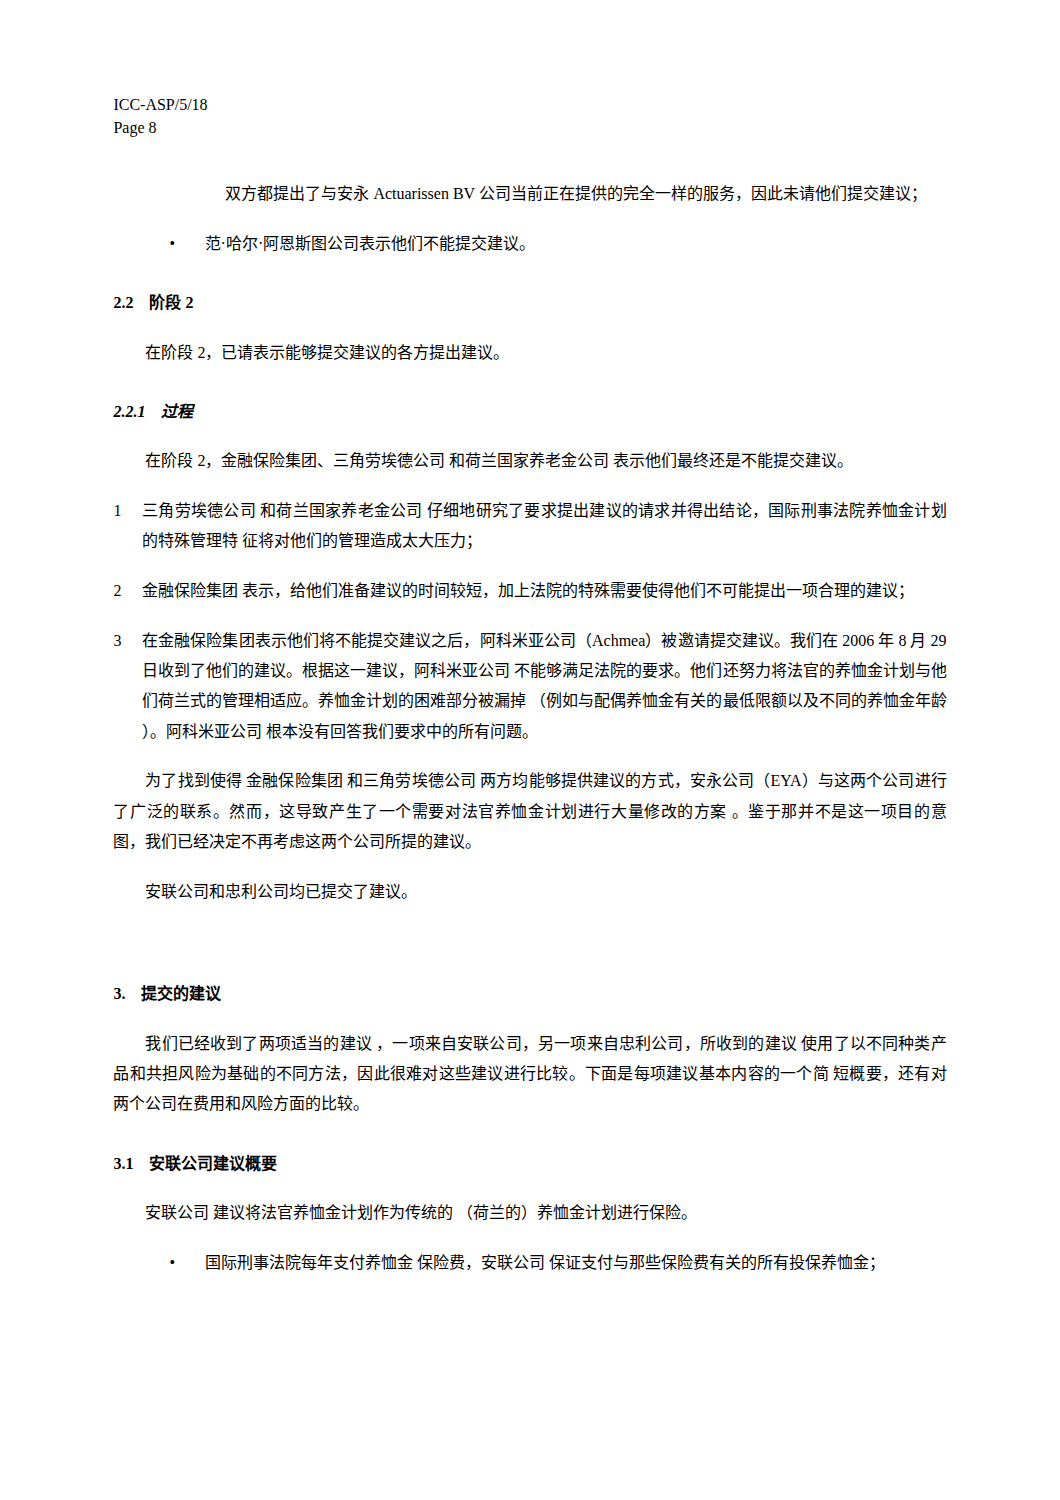ICC-ASP/5/18
Page 8
双方都提出了与安永 Actuarissen BV 公司当前正在提供的完全一样的服务，因此未请他们提交建议；
• 范·哈尔·阿恩斯图公司表示他们不能提交建议。
2.2　阶段 2
在阶段 2，已请表示能够提交建议的各方提出建议。
2.2.1　过程
在阶段 2，金融保险集团、三角劳埃德公司 和荷兰国家养老金公司 表示他们最终还是不能提交建议。
1 三角劳埃德公司 和荷兰国家养老金公司 仔细地研究了要求提出建议的请求并得出结论，国际刑事法院养恤金计划的特殊管理特 征将对他们的管理造成太大压力；
2 金融保险集团 表示，给他们准备建议的时间较短，加上法院的特殊需要使得他们不可能提出一项合理的建议；
3 在金融保险集团表示他们将不能提交建议之后，阿科米亚公司（Achmea）被邀请提交建议。我们在 2006 年 8 月 29 日收到了他们的建议。根据这一建议，阿科米亚公司 不能够满足法院的要求。他们还努力将法官的养恤金计划与他们荷兰式的管理相适应。养恤金计划的困难部分被漏掉 （例如与配偶养恤金有关的最低限额以及不同的养恤金年龄 ）。阿科米亚公司 根本没有回答我们要求中的所有问题。
为了找到使得 金融保险集团 和三角劳埃德公司 两方均能够提供建议的方式，安永公司（EYA）与这两个公司进行了广泛的联系。然而，这导致产生了一个需要对法官养恤金计划进行大量修改的方案 。鉴于那并不是这一项目的意图，我们已经决定不再考虑这两个公司所提的建议。
安联公司和忠利公司均已提交了建议。
3.　提交的建议
我们已经收到了两项适当的建议 ，一项来自安联公司，另一项来自忠利公司，所收到的建议 使用了以不同种类产品和共担风险为基础的不同方法，因此很难对这些建议进行比较。下面是每项建议基本内容的一个简 短概要，还有对两个公司在费用和风险方面的比较。
3.1　安联公司建议概要
安联公司 建议将法官养恤金计划作为传统的 （荷兰的）养恤金计划进行保险。
• 国际刑事法院每年支付养恤金 保险费，安联公司 保证支付与那些保险费有关的所有投保养恤金；